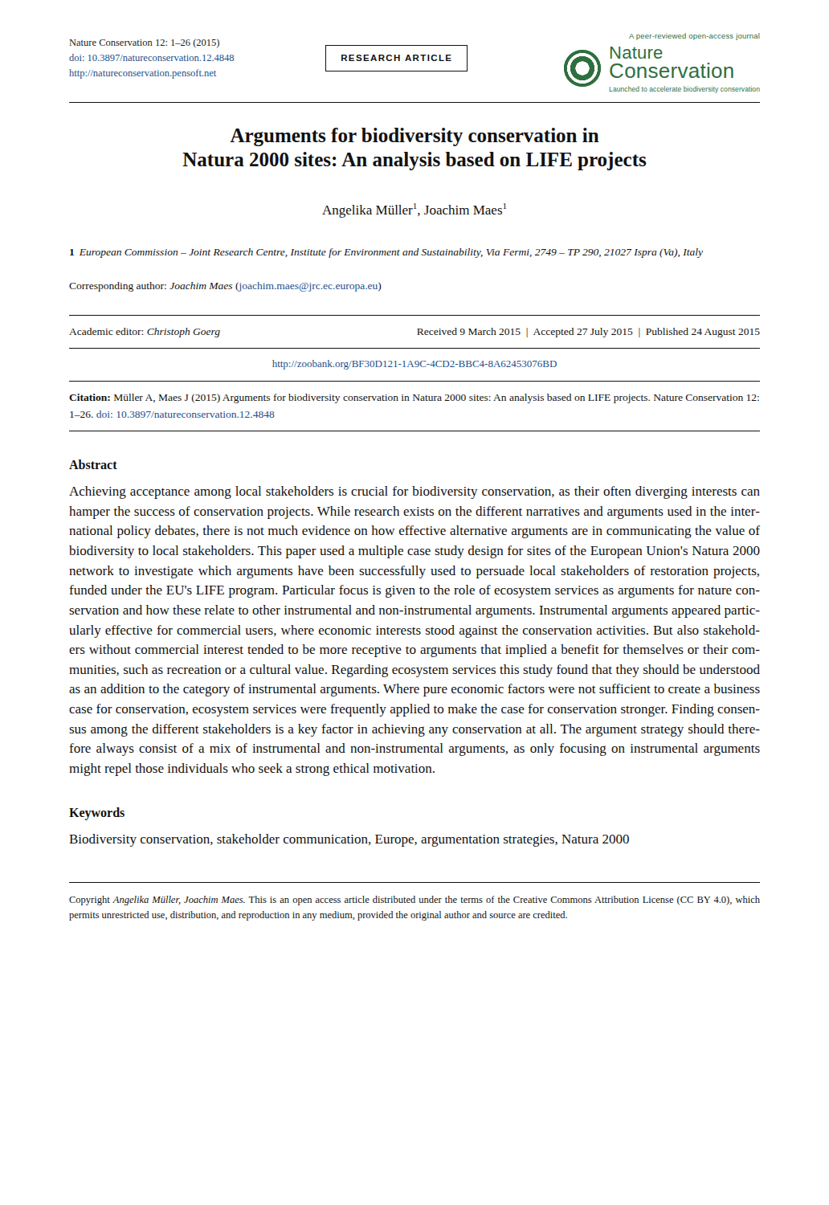Nature Conservation 12: 1–26 (2015)
doi: 10.3897/natureconservation.12.4848
http://natureconservation.pensoft.net
Research Article
A peer-reviewed open-access journal
Nature
Conservation
Launched to accelerate biodiversity conservation
Arguments for biodiversity conservation in
Natura 2000 sites: An analysis based on LIFE projects
Angelika Müller1, Joachim Maes1
1 European Commission – Joint Research Centre, Institute for Environment and Sustainability, Via Fermi, 2749 – TP 290, 21027 Ispra (Va), Italy
Corresponding author: Joachim Maes (joachim.maes@jrc.ec.europa.eu)
Academic editor: Christoph Goerg Received 9 March 2015 | Accepted 27 July 2015 | Published 24 August 2015
http://zoobank.org/BF30D121-1A9C-4CD2-BBC4-8A62453076BD
Citation: Müller A, Maes J (2015) Arguments for biodiversity conservation in Natura 2000 sites: An analysis based on LIFE projects. Nature Conservation 12: 1–26. doi: 10.3897/natureconservation.12.4848
Abstract
Achieving acceptance among local stakeholders is crucial for biodiversity conservation, as their often diverging interests can hamper the success of conservation projects. While research exists on the different narratives and arguments used in the international policy debates, there is not much evidence on how effective alternative arguments are in communicating the value of biodiversity to local stakeholders. This paper used a multiple case study design for sites of the European Union's Natura 2000 network to investigate which arguments have been successfully used to persuade local stakeholders of restoration projects, funded under the EU's LIFE program. Particular focus is given to the role of ecosystem services as arguments for nature conservation and how these relate to other instrumental and non-instrumental arguments. Instrumental arguments appeared particularly effective for commercial users, where economic interests stood against the conservation activities. But also stakeholders without commercial interest tended to be more receptive to arguments that implied a benefit for themselves or their communities, such as recreation or a cultural value. Regarding ecosystem services this study found that they should be understood as an addition to the category of instrumental arguments. Where pure economic factors were not sufficient to create a business case for conservation, ecosystem services were frequently applied to make the case for conservation stronger. Finding consensus among the different stakeholders is a key factor in achieving any conservation at all. The argument strategy should therefore always consist of a mix of instrumental and non-instrumental arguments, as only focusing on instrumental arguments might repel those individuals who seek a strong ethical motivation.
Keywords
Biodiversity conservation, stakeholder communication, Europe, argumentation strategies, Natura 2000
Copyright Angelika Müller, Joachim Maes. This is an open access article distributed under the terms of the Creative Commons Attribution License (CC BY 4.0), which permits unrestricted use, distribution, and reproduction in any medium, provided the original author and source are credited.